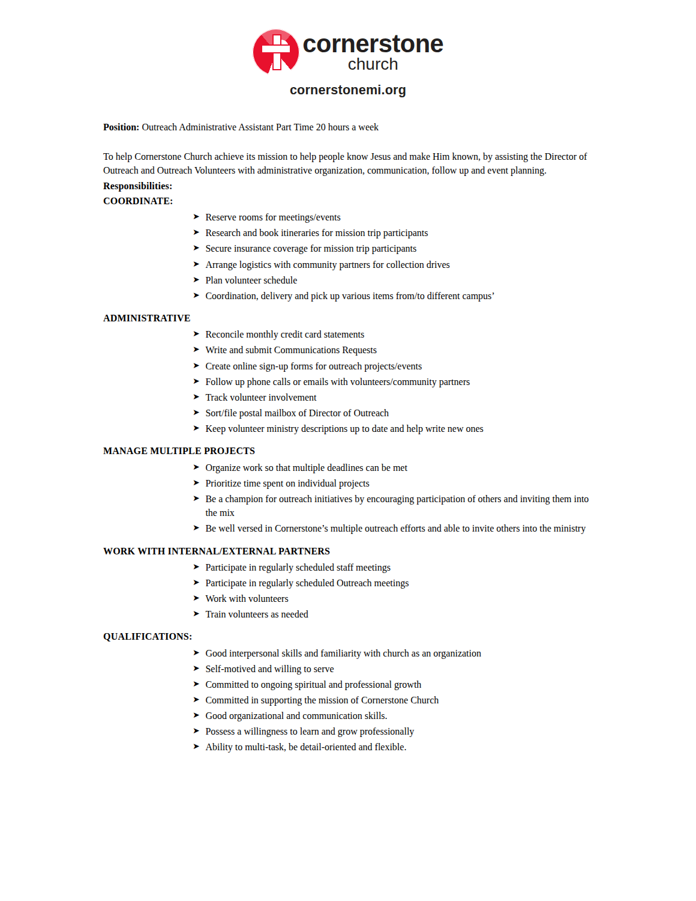cornerstone church
cornerstonemi.org
Position: Outreach Administrative Assistant Part Time 20 hours a week
To help Cornerstone Church achieve its mission to help people know Jesus and make Him known, by assisting the Director of Outreach and Outreach Volunteers with administrative organization, communication, follow up and event planning.
Responsibilities:
COORDINATE:
Reserve rooms for meetings/events
Research and book itineraries for mission trip participants
Secure insurance coverage for mission trip participants
Arrange logistics with community partners for collection drives
Plan volunteer schedule
Coordination, delivery and pick up various items from/to different campus’
ADMINISTRATIVE
Reconcile monthly credit card statements
Write and submit Communications Requests
Create online sign-up forms for outreach projects/events
Follow up phone calls or emails with volunteers/community partners
Track volunteer involvement
Sort/file postal mailbox of Director of Outreach
Keep volunteer ministry descriptions up to date and help write new ones
MANAGE MULTIPLE PROJECTS
Organize work so that multiple deadlines can be met
Prioritize time spent on individual projects
Be a champion for outreach initiatives by encouraging participation of others and inviting them into the mix
Be well versed in Cornerstone’s multiple outreach efforts and able to invite others into the ministry
WORK WITH INTERNAL/EXTERNAL PARTNERS
Participate in regularly scheduled staff meetings
Participate in regularly scheduled Outreach meetings
Work with volunteers
Train volunteers as needed
QUALIFICATIONS:
Good interpersonal skills and familiarity with church as an organization
Self-motived and willing to serve
Committed to ongoing spiritual and professional growth
Committed in supporting the mission of Cornerstone Church
Good organizational and communication skills.
Possess a willingness to learn and grow professionally
Ability to multi-task, be detail-oriented and flexible.